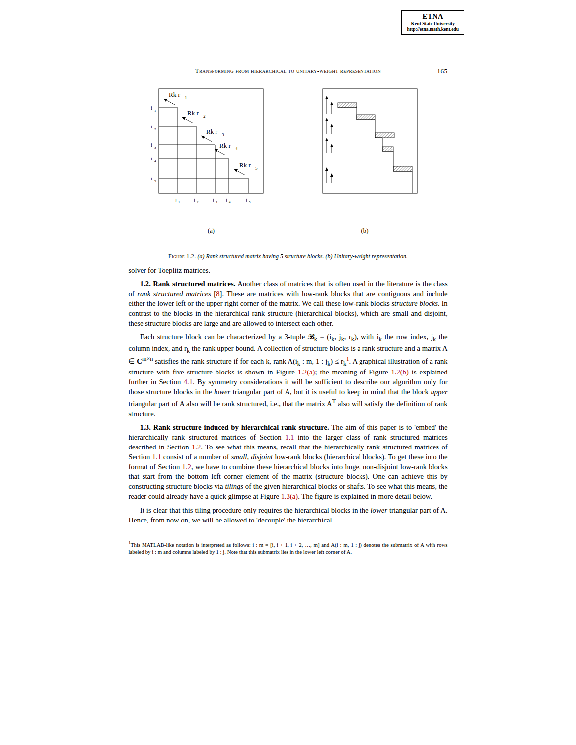ETNA
Kent State University
http://etna.math.kent.edu
Transforming from hierarchical to unitary-weight representation 165
Rk r 1 Rk r 2 Rk r 3 Rk r 4 Rk r 5 i 1 i 2 i 3 i 4 i 5 j 1 j 2 j 3 j 4 j 5
(a)
(b)
Figure 1.2. (a) Rank structured matrix having 5 structure blocks. (b) Unitary-weight representation.
solver for Toeplitz matrices.
1.2. Rank structured matrices. Another class of matrices that is often used in the literature is the class of rank structured matrices [8]. These are matrices with low-rank blocks that are contiguous and include either the lower left or the upper right corner of the matrix. We call these low-rank blocks structure blocks. In contrast to the blocks in the hierarchical rank structure (hierarchical blocks), which are small and disjoint, these structure blocks are large and are allowed to intersect each other.
Each structure block can be characterized by a 3-tuple 𝓑k = (ik, jk, rk), with ik the row index, jk the column index, and rk the rank upper bound. A collection of structure blocks is a rank structure and a matrix A ∈ Cm×n satisfies the rank structure if for each k, rank A(ik : m, 1 : jk) ≤ rk1. A graphical illustration of a rank structure with five structure blocks is shown in Figure 1.2(a); the meaning of Figure 1.2(b) is explained further in Section 4.1. By symmetry considerations it will be sufficient to describe our algorithm only for those structure blocks in the lower triangular part of A, but it is useful to keep in mind that the block upper triangular part of A also will be rank structured, i.e., that the matrix AT also will satisfy the definition of rank structure.
1.3. Rank structure induced by hierarchical rank structure. The aim of this paper is to 'embed' the hierarchically rank structured matrices of Section 1.1 into the larger class of rank structured matrices described in Section 1.2. To see what this means, recall that the hierarchically rank structured matrices of Section 1.1 consist of a number of small, disjoint low-rank blocks (hierarchical blocks). To get these into the format of Section 1.2, we have to combine these hierarchical blocks into huge, non-disjoint low-rank blocks that start from the bottom left corner element of the matrix (structure blocks). One can achieve this by constructing structure blocks via tilings of the given hierarchical blocks or shafts. To see what this means, the reader could already have a quick glimpse at Figure 1.3(a). The figure is explained in more detail below.
It is clear that this tiling procedure only requires the hierarchical blocks in the lower triangular part of A. Hence, from now on, we will be allowed to 'decouple' the hierarchical
1This MATLAB-like notation is interpreted as follows: i : m = [i, i + 1, i + 2, …, m] and A(i : m, 1 : j) denotes the submatrix of A with rows labeled by i : m and columns labeled by 1 : j. Note that this submatrix lies in the lower left corner of A.